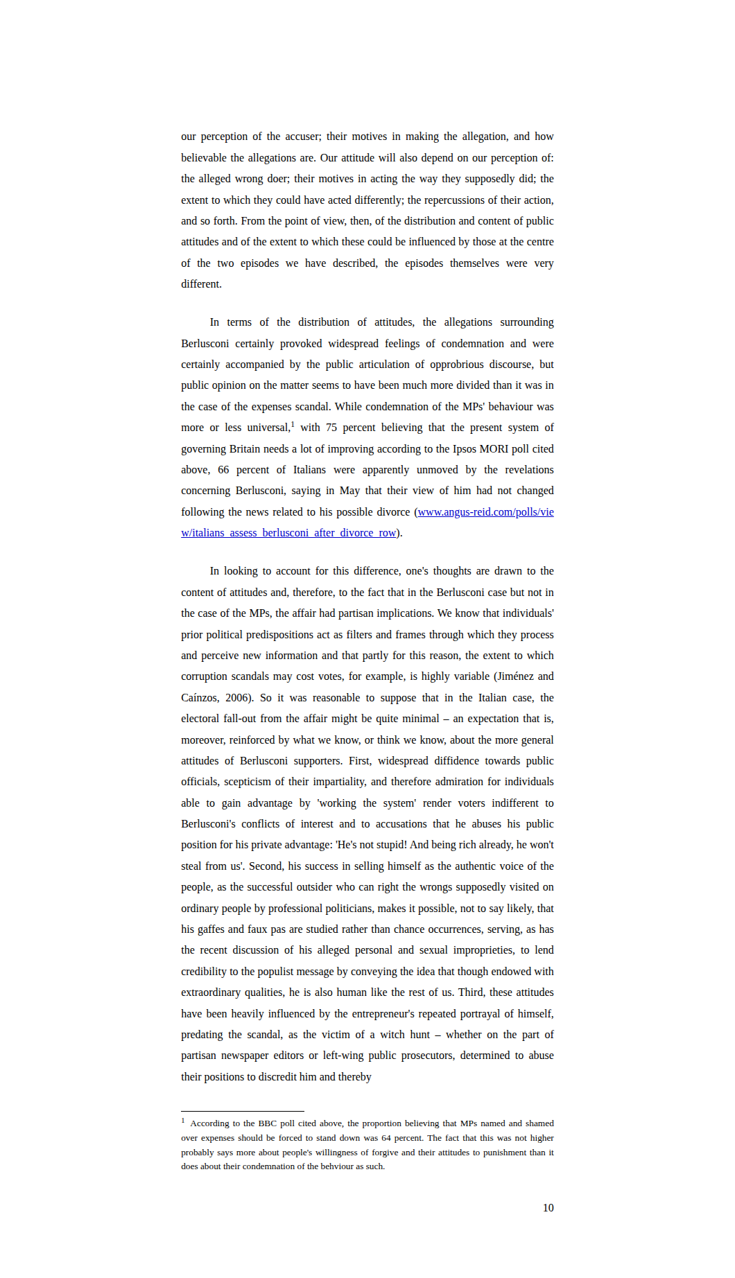our perception of the accuser; their motives in making the allegation, and how believable the allegations are. Our attitude will also depend on our perception of: the alleged wrong doer; their motives in acting the way they supposedly did; the extent to which they could have acted differently; the repercussions of their action, and so forth. From the point of view, then, of the distribution and content of public attitudes and of the extent to which these could be influenced by those at the centre of the two episodes we have described, the episodes themselves were very different.
In terms of the distribution of attitudes, the allegations surrounding Berlusconi certainly provoked widespread feelings of condemnation and were certainly accompanied by the public articulation of opprobrious discourse, but public opinion on the matter seems to have been much more divided than it was in the case of the expenses scandal. While condemnation of the MPs' behaviour was more or less universal,1 with 75 percent believing that the present system of governing Britain needs a lot of improving according to the Ipsos MORI poll cited above, 66 percent of Italians were apparently unmoved by the revelations concerning Berlusconi, saying in May that their view of him had not changed following the news related to his possible divorce (www.angus-reid.com/polls/view/italians_assess_berlusconi_after_divorce_row).
In looking to account for this difference, one's thoughts are drawn to the content of attitudes and, therefore, to the fact that in the Berlusconi case but not in the case of the MPs, the affair had partisan implications. We know that individuals' prior political predispositions act as filters and frames through which they process and perceive new information and that partly for this reason, the extent to which corruption scandals may cost votes, for example, is highly variable (Jiménez and Caínzos, 2006). So it was reasonable to suppose that in the Italian case, the electoral fall-out from the affair might be quite minimal – an expectation that is, moreover, reinforced by what we know, or think we know, about the more general attitudes of Berlusconi supporters. First, widespread diffidence towards public officials, scepticism of their impartiality, and therefore admiration for individuals able to gain advantage by 'working the system' render voters indifferent to Berlusconi's conflicts of interest and to accusations that he abuses his public position for his private advantage: 'He's not stupid! And being rich already, he won't steal from us'. Second, his success in selling himself as the authentic voice of the people, as the successful outsider who can right the wrongs supposedly visited on ordinary people by professional politicians, makes it possible, not to say likely, that his gaffes and faux pas are studied rather than chance occurrences, serving, as has the recent discussion of his alleged personal and sexual improprieties, to lend credibility to the populist message by conveying the idea that though endowed with extraordinary qualities, he is also human like the rest of us. Third, these attitudes have been heavily influenced by the entrepreneur's repeated portrayal of himself, predating the scandal, as the victim of a witch hunt – whether on the part of partisan newspaper editors or left-wing public prosecutors, determined to abuse their positions to discredit him and thereby
1 According to the BBC poll cited above, the proportion believing that MPs named and shamed over expenses should be forced to stand down was 64 percent. The fact that this was not higher probably says more about people's willingness of forgive and their attitudes to punishment than it does about their condemnation of the behviour as such.
10